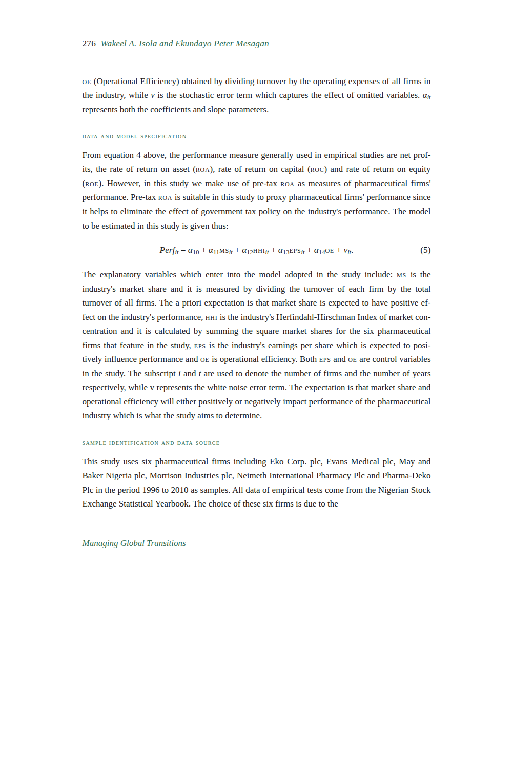276 Wakeel A. Isola and Ekundayo Peter Mesagan
oe (Operational Efficiency) obtained by dividing turnover by the operating expenses of all firms in the industry, while v is the stochastic error term which captures the effect of omitted variables. αit represents both the coefficients and slope parameters.
Data and Model Specification
From equation 4 above, the performance measure generally used in empirical studies are net profits, the rate of return on asset (roa), rate of return on capital (roc) and rate of return on equity (roe). However, in this study we make use of pre-tax roa as measures of pharmaceutical firms' performance. Pre-tax roa is suitable in this study to proxy pharmaceutical firms' performance since it helps to eliminate the effect of government tax policy on the industry's performance. The model to be estimated in this study is given thus:
Perfit = α10 + α11msit + α12hhiit + α13epsit + α14oe + vit. (5)
The explanatory variables which enter into the model adopted in the study include: ms is the industry's market share and it is measured by dividing the turnover of each firm by the total turnover of all firms. The a priori expectation is that market share is expected to have positive effect on the industry's performance, hhi is the industry's Herfindahl-Hirschman Index of market concentration and it is calculated by summing the square market shares for the six pharmaceutical firms that feature in the study, eps is the industry's earnings per share which is expected to positively influence performance and oe is operational efficiency. Both eps and oe are control variables in the study. The subscript i and t are used to denote the number of firms and the number of years respectively, while v represents the white noise error term. The expectation is that market share and operational efficiency will either positively or negatively impact performance of the pharmaceutical industry which is what the study aims to determine.
Sample Identification and Data Source
This study uses six pharmaceutical firms including Eko Corp. plc, Evans Medical plc, May and Baker Nigeria plc, Morrison Industries plc, Neimeth International Pharmacy Plc and Pharma-Deko Plc in the period 1996 to 2010 as samples. All data of empirical tests come from the Nigerian Stock Exchange Statistical Yearbook. The choice of these six firms is due to the
Managing Global Transitions